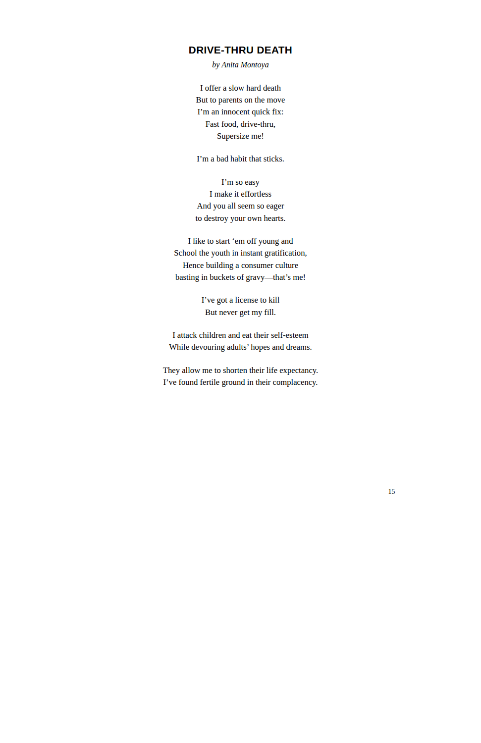Drive-Thru Death
by Anita Montoya
I offer a slow hard death
But to parents on the move
I’m an innocent quick fix:
Fast food, drive-thru,
Supersize me!
I’m a bad habit that sticks.
I’m so easy
I make it effortless
And you all seem so eager
to destroy your own hearts.
I like to start ‘em off young and
School the youth in instant gratification,
Hence building a consumer culture
basting in buckets of gravy—that’s me!
I’ve got a license to kill
But never get my fill.
I attack children and eat their self-esteem
While devouring adults’ hopes and dreams.
They allow me to shorten their life expectancy.
I’ve found fertile ground in their complacency.
15